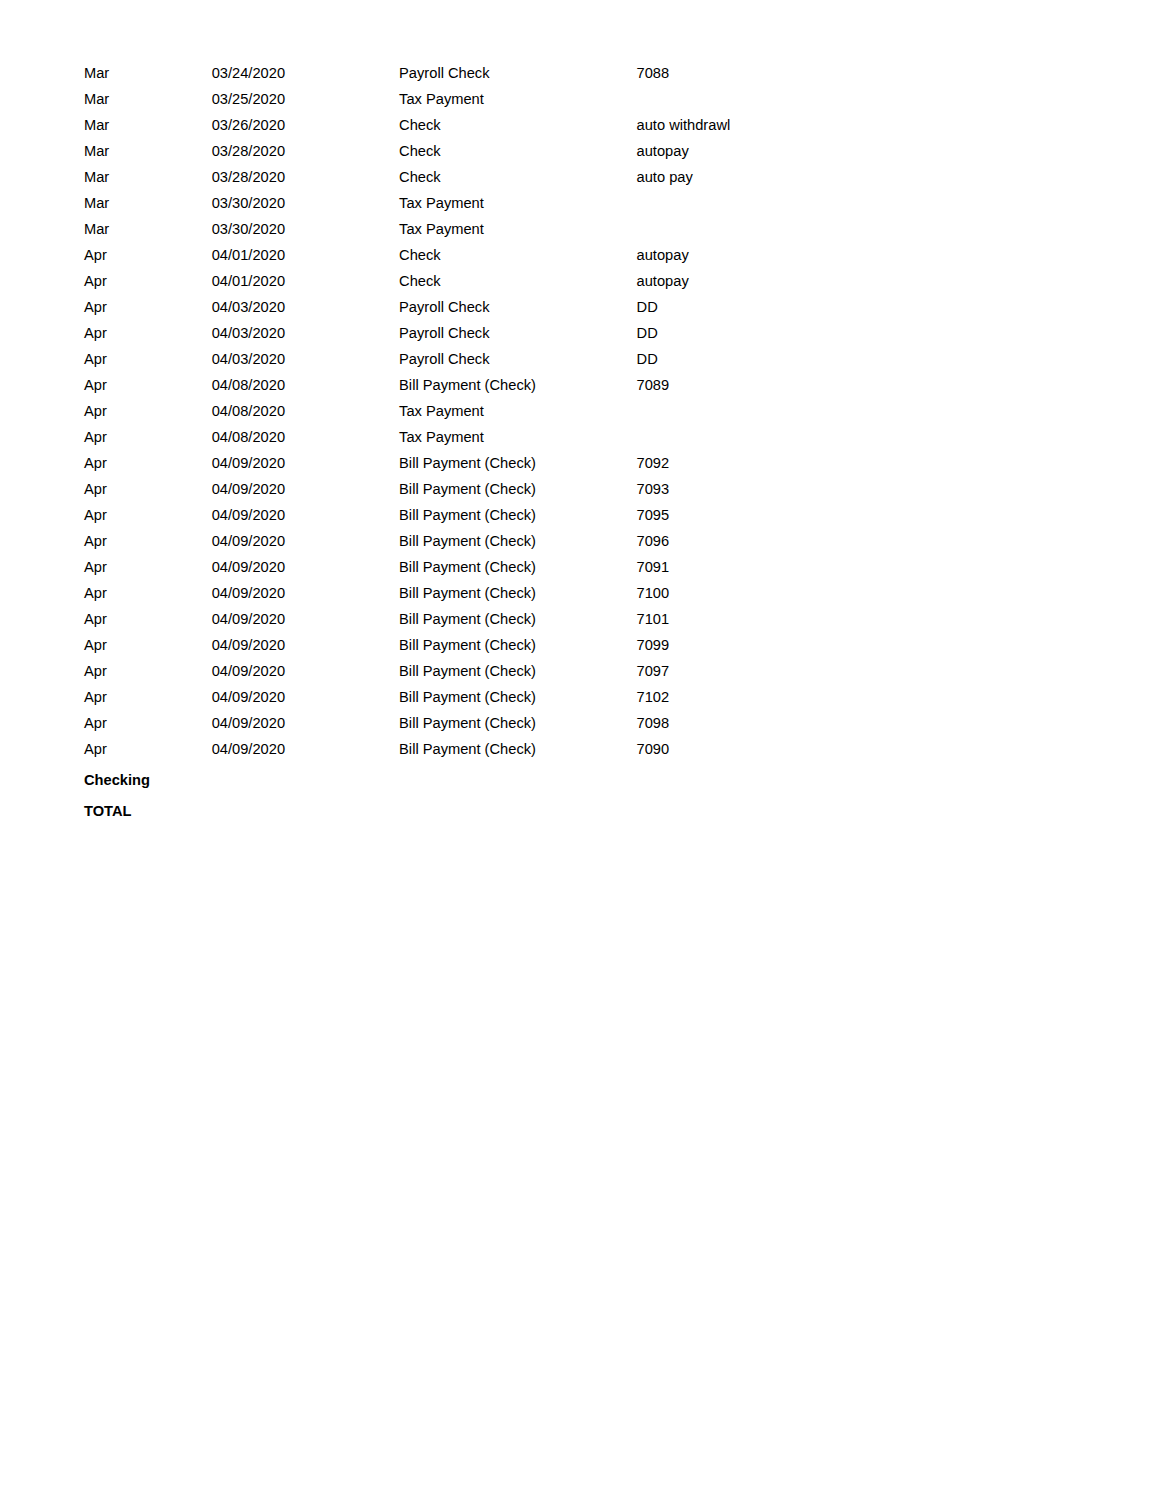| Mar | 03/24/2020 | Payroll Check | 7088 |
| Mar | 03/25/2020 | Tax Payment | |
| Mar | 03/26/2020 | Check | auto withdrawl |
| Mar | 03/28/2020 | Check | autopay |
| Mar | 03/28/2020 | Check | auto pay |
| Mar | 03/30/2020 | Tax Payment | |
| Mar | 03/30/2020 | Tax Payment | |
| Apr | 04/01/2020 | Check | autopay |
| Apr | 04/01/2020 | Check | autopay |
| Apr | 04/03/2020 | Payroll Check | DD |
| Apr | 04/03/2020 | Payroll Check | DD |
| Apr | 04/03/2020 | Payroll Check | DD |
| Apr | 04/08/2020 | Bill Payment (Check) | 7089 |
| Apr | 04/08/2020 | Tax Payment | |
| Apr | 04/08/2020 | Tax Payment | |
| Apr | 04/09/2020 | Bill Payment (Check) | 7092 |
| Apr | 04/09/2020 | Bill Payment (Check) | 7093 |
| Apr | 04/09/2020 | Bill Payment (Check) | 7095 |
| Apr | 04/09/2020 | Bill Payment (Check) | 7096 |
| Apr | 04/09/2020 | Bill Payment (Check) | 7091 |
| Apr | 04/09/2020 | Bill Payment (Check) | 7100 |
| Apr | 04/09/2020 | Bill Payment (Check) | 7101 |
| Apr | 04/09/2020 | Bill Payment (Check) | 7099 |
| Apr | 04/09/2020 | Bill Payment (Check) | 7097 |
| Apr | 04/09/2020 | Bill Payment (Check) | 7102 |
| Apr | 04/09/2020 | Bill Payment (Check) | 7098 |
| Apr | 04/09/2020 | Bill Payment (Check) | 7090 |
| Checking | | | |
| TOTAL | | | |